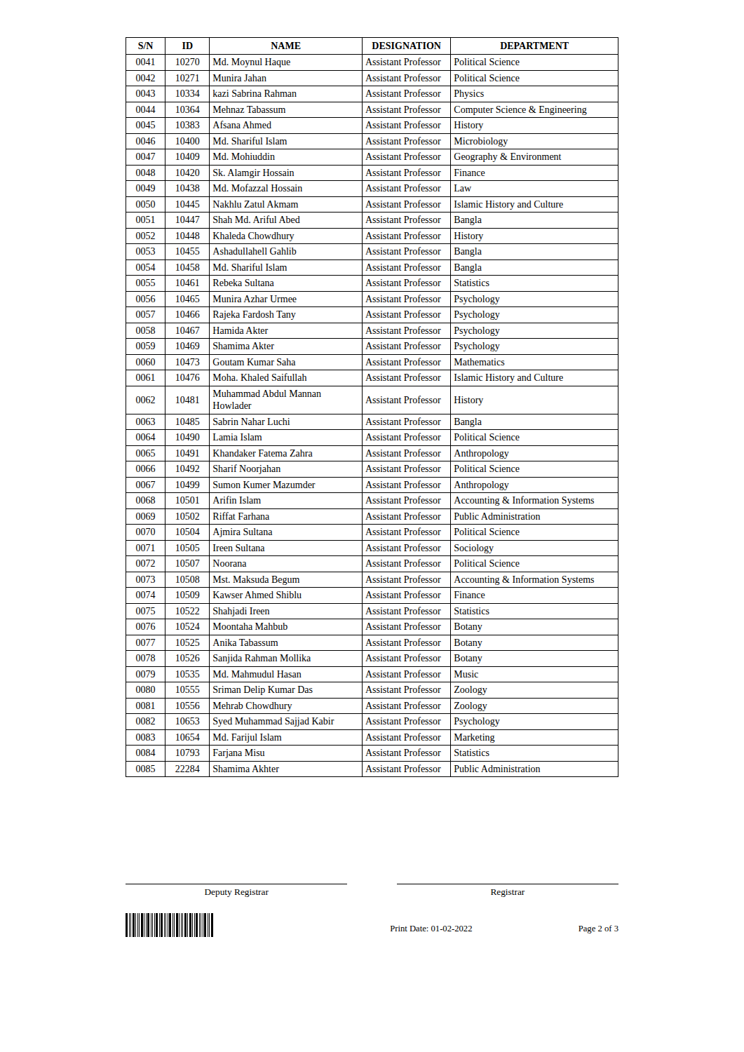| S/N | ID | NAME | DESIGNATION | DEPARTMENT |
| --- | --- | --- | --- | --- |
| 0041 | 10270 | Md. Moynul Haque | Assistant Professor | Political Science |
| 0042 | 10271 | Munira Jahan | Assistant Professor | Political Science |
| 0043 | 10334 | kazi Sabrina Rahman | Assistant Professor | Physics |
| 0044 | 10364 | Mehnaz Tabassum | Assistant Professor | Computer Science & Engineering |
| 0045 | 10383 | Afsana Ahmed | Assistant Professor | History |
| 0046 | 10400 | Md. Shariful Islam | Assistant Professor | Microbiology |
| 0047 | 10409 | Md. Mohiuddin | Assistant Professor | Geography & Environment |
| 0048 | 10420 | Sk. Alamgir Hossain | Assistant Professor | Finance |
| 0049 | 10438 | Md. Mofazzal Hossain | Assistant Professor | Law |
| 0050 | 10445 | Nakhlu Zatul Akmam | Assistant Professor | Islamic History and Culture |
| 0051 | 10447 | Shah Md. Ariful Abed | Assistant Professor | Bangla |
| 0052 | 10448 | Khaleda Chowdhury | Assistant Professor | History |
| 0053 | 10455 | Ashadullahell Gahlib | Assistant Professor | Bangla |
| 0054 | 10458 | Md. Shariful Islam | Assistant Professor | Bangla |
| 0055 | 10461 | Rebeka Sultana | Assistant Professor | Statistics |
| 0056 | 10465 | Munira Azhar Urmee | Assistant Professor | Psychology |
| 0057 | 10466 | Rajeka Fardosh Tany | Assistant Professor | Psychology |
| 0058 | 10467 | Hamida Akter | Assistant Professor | Psychology |
| 0059 | 10469 | Shamima Akter | Assistant Professor | Psychology |
| 0060 | 10473 | Goutam Kumar Saha | Assistant Professor | Mathematics |
| 0061 | 10476 | Moha. Khaled Saifullah | Assistant Professor | Islamic History and Culture |
| 0062 | 10481 | Muhammad Abdul Mannan Howlader | Assistant Professor | History |
| 0063 | 10485 | Sabrin Nahar Luchi | Assistant Professor | Bangla |
| 0064 | 10490 | Lamia Islam | Assistant Professor | Political Science |
| 0065 | 10491 | Khandaker Fatema Zahra | Assistant Professor | Anthropology |
| 0066 | 10492 | Sharif Noorjahan | Assistant Professor | Political Science |
| 0067 | 10499 | Sumon Kumer Mazumder | Assistant Professor | Anthropology |
| 0068 | 10501 | Arifin Islam | Assistant Professor | Accounting & Information Systems |
| 0069 | 10502 | Riffat Farhana | Assistant Professor | Public Administration |
| 0070 | 10504 | Ajmira Sultana | Assistant Professor | Political Science |
| 0071 | 10505 | Ireen Sultana | Assistant Professor | Sociology |
| 0072 | 10507 | Noorana | Assistant Professor | Political Science |
| 0073 | 10508 | Mst. Maksuda Begum | Assistant Professor | Accounting & Information Systems |
| 0074 | 10509 | Kawser Ahmed Shiblu | Assistant Professor | Finance |
| 0075 | 10522 | Shahjadi Ireen | Assistant Professor | Statistics |
| 0076 | 10524 | Moontaha Mahbub | Assistant Professor | Botany |
| 0077 | 10525 | Anika Tabassum | Assistant Professor | Botany |
| 0078 | 10526 | Sanjida Rahman Mollika | Assistant Professor | Botany |
| 0079 | 10535 | Md. Mahmudul Hasan | Assistant Professor | Music |
| 0080 | 10555 | Sriman Delip Kumar Das | Assistant Professor | Zoology |
| 0081 | 10556 | Mehrab Chowdhury | Assistant Professor | Zoology |
| 0082 | 10653 | Syed Muhammad Sajjad Kabir | Assistant Professor | Psychology |
| 0083 | 10654 | Md. Farijul Islam | Assistant Professor | Marketing |
| 0084 | 10793 | Farjana Misu | Assistant Professor | Statistics |
| 0085 | 22284 | Shamima Akhter | Assistant Professor | Public Administration |
Deputy Registrar
Registrar
Print Date: 01-02-2022 Page 2 of 3